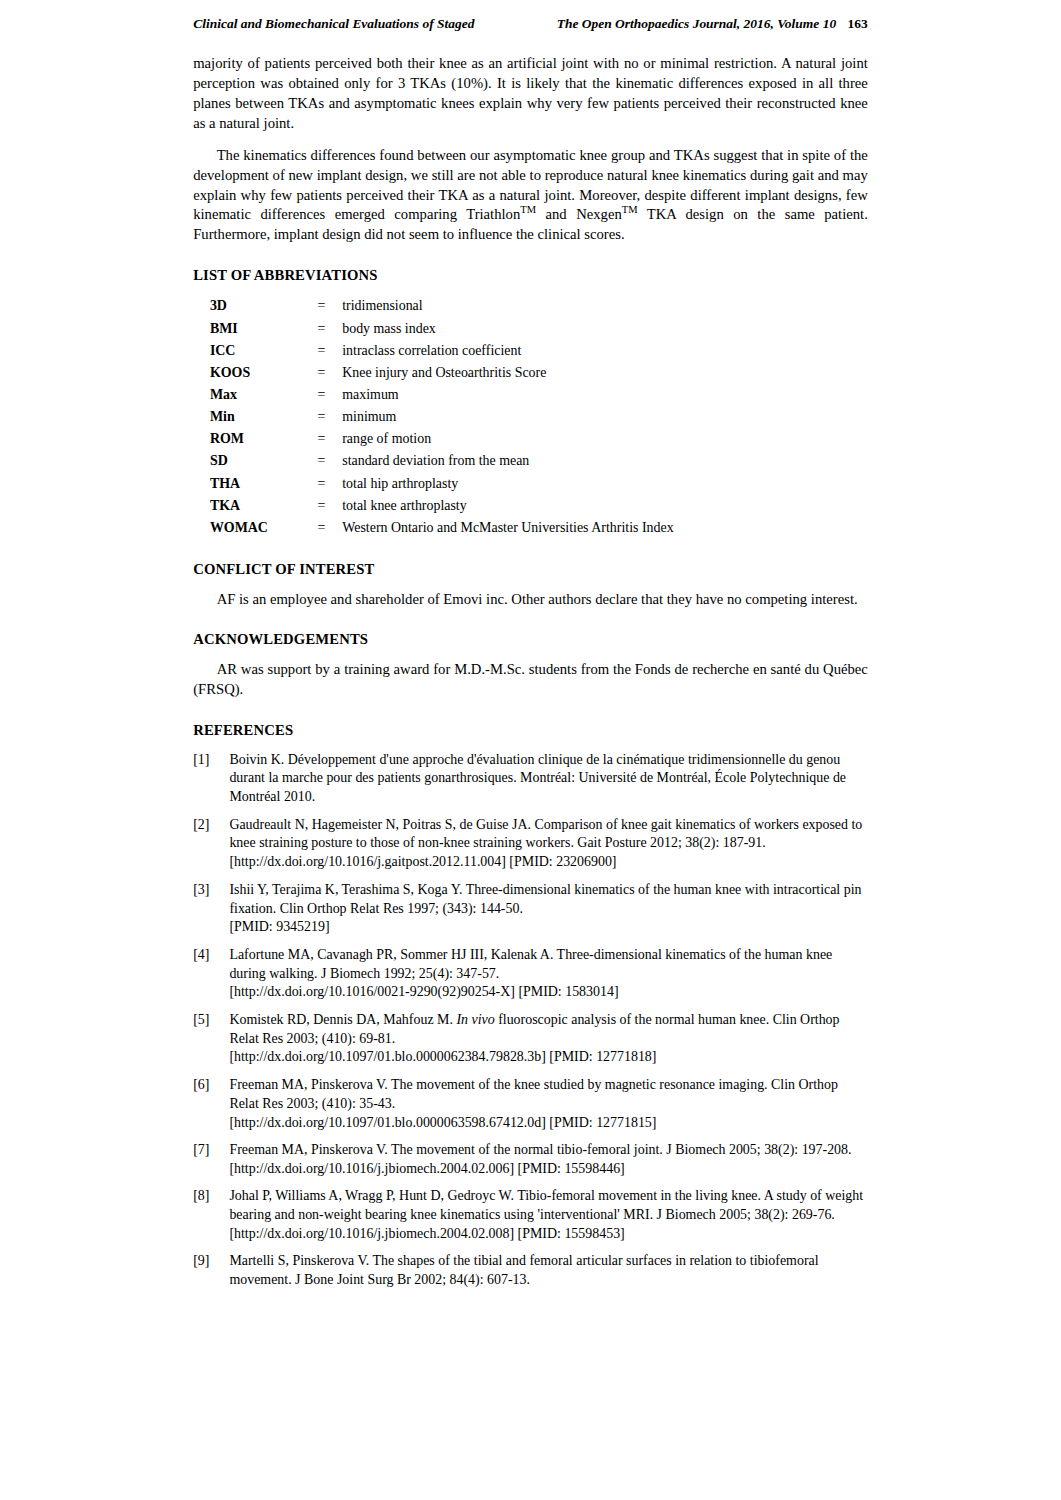Clinical and Biomechanical Evaluations of Staged
The Open Orthopaedics Journal, 2016, Volume 10 163
majority of patients perceived both their knee as an artificial joint with no or minimal restriction. A natural joint perception was obtained only for 3 TKAs (10%). It is likely that the kinematic differences exposed in all three planes between TKAs and asymptomatic knees explain why very few patients perceived their reconstructed knee as a natural joint.
The kinematics differences found between our asymptomatic knee group and TKAs suggest that in spite of the development of new implant design, we still are not able to reproduce natural knee kinematics during gait and may explain why few patients perceived their TKA as a natural joint. Moreover, despite different implant designs, few kinematic differences emerged comparing TriathlonTM and NexgenTM TKA design on the same patient. Furthermore, implant design did not seem to influence the clinical scores.
List of Abbreviations
| 3D | = | tridimensional |
| BMI | = | body mass index |
| ICC | = | intraclass correlation coefficient |
| KOOS | = | Knee injury and Osteoarthritis Score |
| Max | = | maximum |
| Min | = | minimum |
| ROM | = | range of motion |
| SD | = | standard deviation from the mean |
| THA | = | total hip arthroplasty |
| TKA | = | total knee arthroplasty |
| WOMAC | = | Western Ontario and McMaster Universities Arthritis Index |
Conflict of Interest
AF is an employee and shareholder of Emovi inc. Other authors declare that they have no competing interest.
Acknowledgements
AR was support by a training award for M.D.-M.Sc. students from the Fonds de recherche en santé du Québec (FRSQ).
References
[1] Boivin K. Développement d'une approche d'évaluation clinique de la cinématique tridimensionnelle du genou durant la marche pour des patients gonarthrosiques. Montréal: Université de Montréal, École Polytechnique de Montréal 2010.
[2] Gaudreault N, Hagemeister N, Poitras S, de Guise JA. Comparison of knee gait kinematics of workers exposed to knee straining posture to those of non-knee straining workers. Gait Posture 2012; 38(2): 187-91. [http://dx.doi.org/10.1016/j.gaitpost.2012.11.004] [PMID: 23206900]
[3] Ishii Y, Terajima K, Terashima S, Koga Y. Three-dimensional kinematics of the human knee with intracortical pin fixation. Clin Orthop Relat Res 1997; (343): 144-50. [PMID: 9345219]
[4] Lafortune MA, Cavanagh PR, Sommer HJ III, Kalenak A. Three-dimensional kinematics of the human knee during walking. J Biomech 1992; 25(4): 347-57. [http://dx.doi.org/10.1016/0021-9290(92)90254-X] [PMID: 1583014]
[5] Komistek RD, Dennis DA, Mahfouz M. In vivo fluoroscopic analysis of the normal human knee. Clin Orthop Relat Res 2003; (410): 69-81. [http://dx.doi.org/10.1097/01.blo.0000062384.79828.3b] [PMID: 12771818]
[6] Freeman MA, Pinskerova V. The movement of the knee studied by magnetic resonance imaging. Clin Orthop Relat Res 2003; (410): 35-43. [http://dx.doi.org/10.1097/01.blo.0000063598.67412.0d] [PMID: 12771815]
[7] Freeman MA, Pinskerova V. The movement of the normal tibio-femoral joint. J Biomech 2005; 38(2): 197-208. [http://dx.doi.org/10.1016/j.jbiomech.2004.02.006] [PMID: 15598446]
[8] Johal P, Williams A, Wragg P, Hunt D, Gedroyc W. Tibio-femoral movement in the living knee. A study of weight bearing and non-weight bearing knee kinematics using 'interventional' MRI. J Biomech 2005; 38(2): 269-76. [http://dx.doi.org/10.1016/j.jbiomech.2004.02.008] [PMID: 15598453]
[9] Martelli S, Pinskerova V. The shapes of the tibial and femoral articular surfaces in relation to tibiofemoral movement. J Bone Joint Surg Br 2002; 84(4): 607-13.